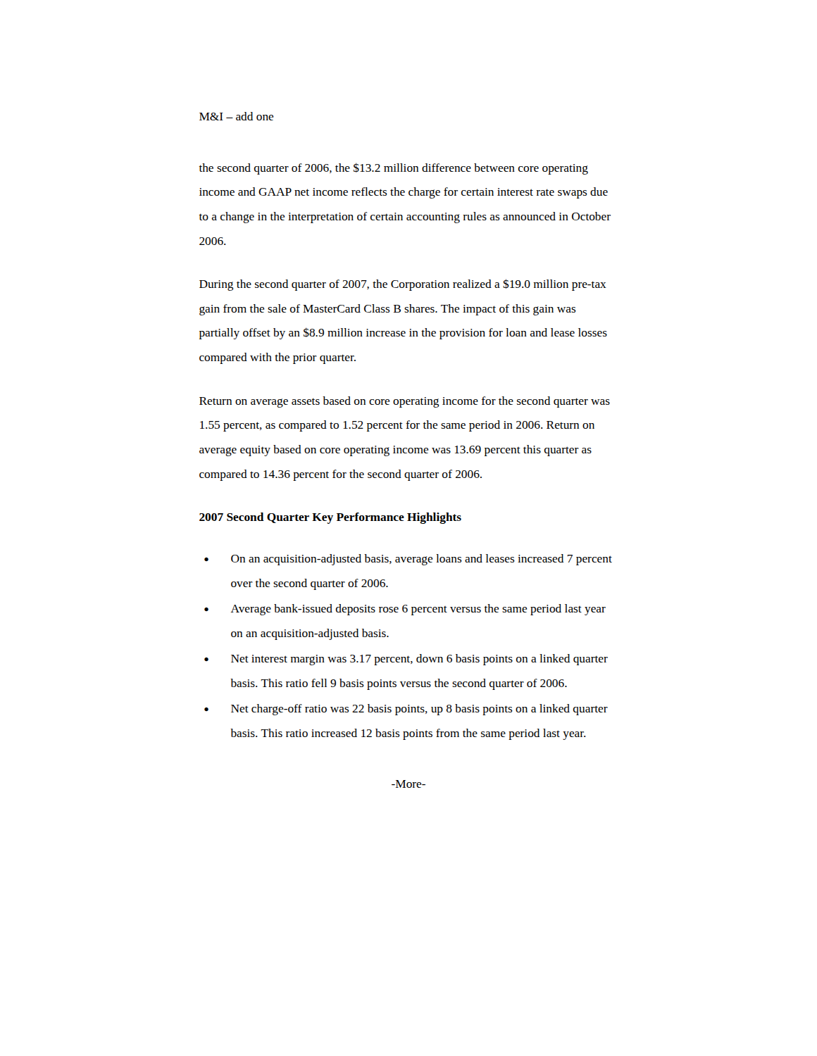M&I – add one
the second quarter of 2006, the $13.2 million difference between core operating income and GAAP net income reflects the charge for certain interest rate swaps due to a change in the interpretation of certain accounting rules as announced in October 2006.
During the second quarter of 2007, the Corporation realized a $19.0 million pre-tax gain from the sale of MasterCard Class B shares. The impact of this gain was partially offset by an $8.9 million increase in the provision for loan and lease losses compared with the prior quarter.
Return on average assets based on core operating income for the second quarter was 1.55 percent, as compared to 1.52 percent for the same period in 2006. Return on average equity based on core operating income was 13.69 percent this quarter as compared to 14.36 percent for the second quarter of 2006.
2007 Second Quarter Key Performance Highlights
On an acquisition-adjusted basis, average loans and leases increased 7 percent over the second quarter of 2006.
Average bank-issued deposits rose 6 percent versus the same period last year on an acquisition-adjusted basis.
Net interest margin was 3.17 percent, down 6 basis points on a linked quarter basis. This ratio fell 9 basis points versus the second quarter of 2006.
Net charge-off ratio was 22 basis points, up 8 basis points on a linked quarter basis. This ratio increased 12 basis points from the same period last year.
-More-